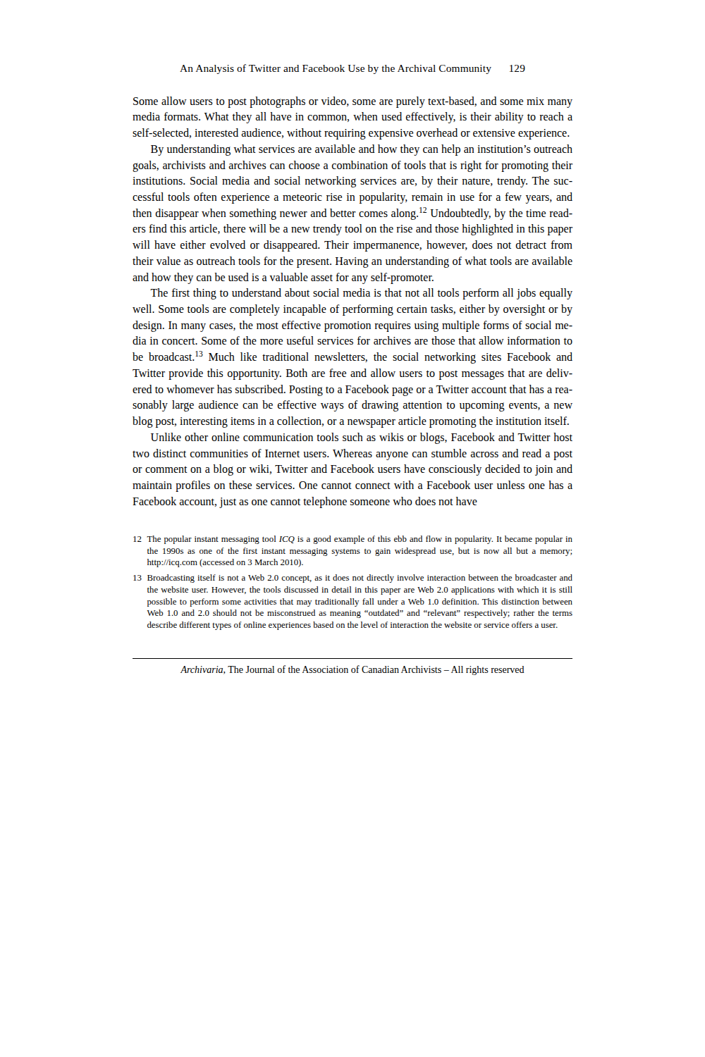An Analysis of Twitter and Facebook Use by the Archival Community 129
Some allow users to post photographs or video, some are purely text-based, and some mix many media formats. What they all have in common, when used effectively, is their ability to reach a self-selected, interested audience, without requiring expensive overhead or extensive experience.
By understanding what services are available and how they can help an institution’s outreach goals, archivists and archives can choose a combination of tools that is right for promoting their institutions. Social media and social networking services are, by their nature, trendy. The successful tools often experience a meteoric rise in popularity, remain in use for a few years, and then disappear when something newer and better comes along.12 Undoubtedly, by the time readers find this article, there will be a new trendy tool on the rise and those highlighted in this paper will have either evolved or disappeared. Their impermanence, however, does not detract from their value as outreach tools for the present. Having an understanding of what tools are available and how they can be used is a valuable asset for any self-promoter.
The first thing to understand about social media is that not all tools perform all jobs equally well. Some tools are completely incapable of performing certain tasks, either by oversight or by design. In many cases, the most effective promotion requires using multiple forms of social media in concert. Some of the more useful services for archives are those that allow information to be broadcast.13 Much like traditional newsletters, the social networking sites Facebook and Twitter provide this opportunity. Both are free and allow users to post messages that are delivered to whomever has subscribed. Posting to a Facebook page or a Twitter account that has a reasonably large audience can be effective ways of drawing attention to upcoming events, a new blog post, interesting items in a collection, or a newspaper article promoting the institution itself.
Unlike other online communication tools such as wikis or blogs, Facebook and Twitter host two distinct communities of Internet users. Whereas anyone can stumble across and read a post or comment on a blog or wiki, Twitter and Facebook users have consciously decided to join and maintain profiles on these services. One cannot connect with a Facebook user unless one has a Facebook account, just as one cannot telephone someone who does not have
12 The popular instant messaging tool ICQ is a good example of this ebb and flow in popularity. It became popular in the 1990s as one of the first instant messaging systems to gain widespread use, but is now all but a memory; http://icq.com (accessed on 3 March 2010).
13 Broadcasting itself is not a Web 2.0 concept, as it does not directly involve interaction between the broadcaster and the website user. However, the tools discussed in detail in this paper are Web 2.0 applications with which it is still possible to perform some activities that may traditionally fall under a Web 1.0 definition. This distinction between Web 1.0 and 2.0 should not be misconstrued as meaning “outdated” and “relevant” respectively; rather the terms describe different types of online experiences based on the level of interaction the website or service offers a user.
Archivaria, The Journal of the Association of Canadian Archivists – All rights reserved